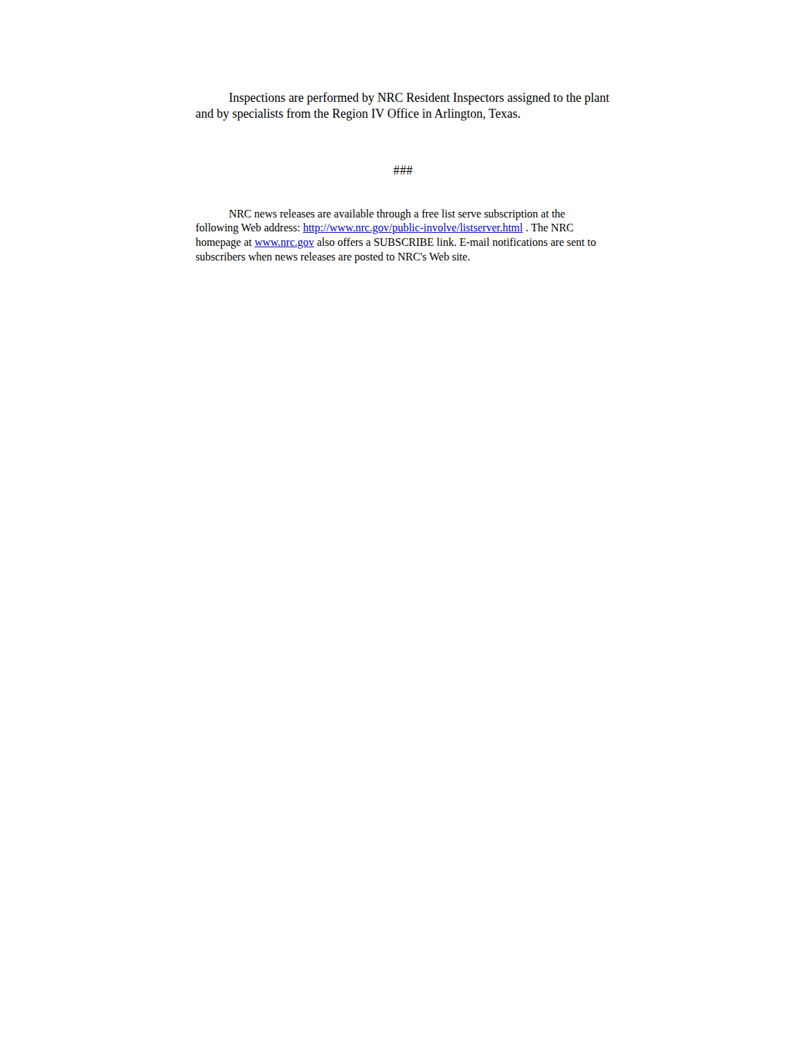Inspections are performed by NRC Resident Inspectors assigned to the plant
and by specialists from the Region IV Office in Arlington, Texas.
###
NRC news releases are available through a free list serve subscription at the following Web address: http://www.nrc.gov/public-involve/listserver.html . The NRC homepage at www.nrc.gov also offers a SUBSCRIBE link. E-mail notifications are sent to subscribers when news releases are posted to NRC's Web site.